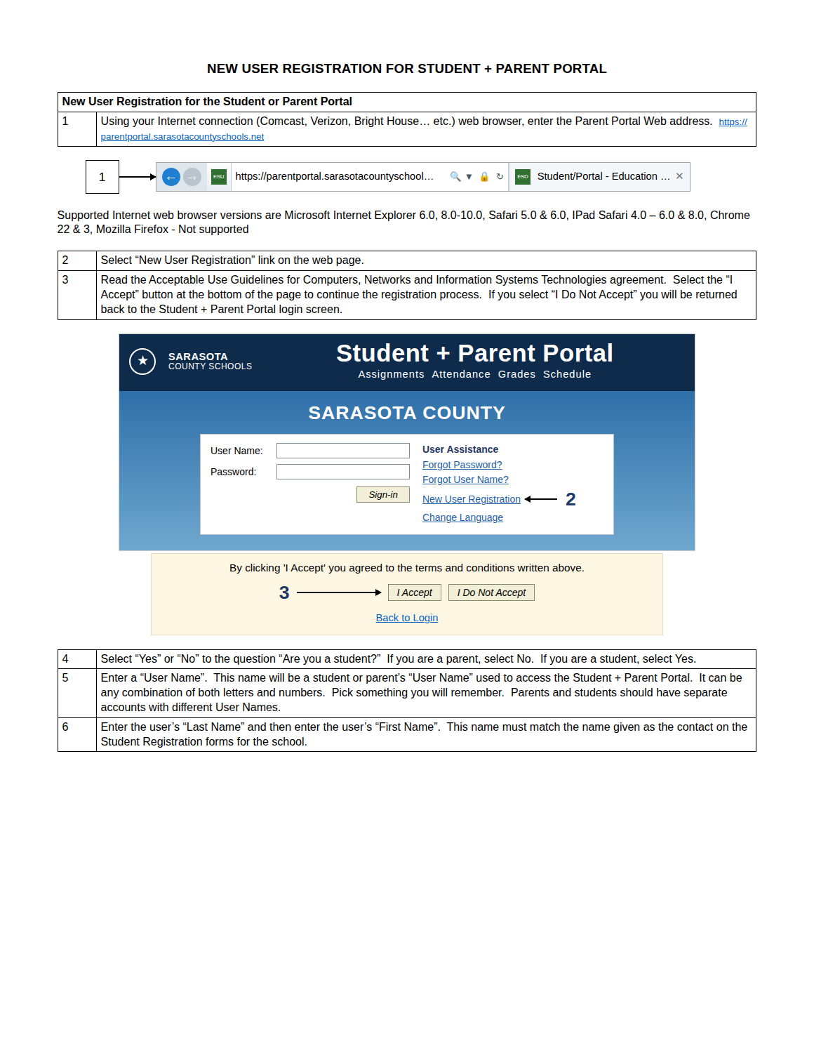NEW USER REGISTRATION FOR STUDENT + PARENT PORTAL
| New User Registration for the Student or Parent Portal |
| --- |
| 1 | Using your Internet connection (Comcast, Verizon, Bright House… etc.) web browser, enter the Parent Portal Web address. https://parentportal.sarasotacountyschools.net |
1
←
→
ESU
https://parentportal.sarasotacountyschool… 🔍 ▼ 🔒 ↻
ESD Student/Portal - Education … ✕
Supported Internet web browser versions are Microsoft Internet Explorer 6.0, 8.0-10.0, Safari 5.0 & 6.0, IPad Safari 4.0 – 6.0 & 8.0, Chrome 22 & 3, Mozilla Firefox - Not supported
| 2 | Select “New User Registration” link on the web page. |
| 3 | Read the Acceptable Use Guidelines for Computers, Networks and Information Systems Technologies agreement. Select the “I Accept” button at the bottom of the page to continue the registration process. If you select “I Do Not Accept” you will be returned back to the Student + Parent Portal login screen. |
★
SARASOTA
COUNTY SCHOOLS
Student + Parent Portal
Assignments Attendance Grades Schedule
SARASOTA COUNTY
User Name:
Password:
Sign-in
User Assistance
Forgot Password? Forgot User Name?
New User Registration 2
Change Language
By clicking 'I Accept' you agreed to the terms and conditions written above.
3 I Accept I Do Not Accept
Back to Login
| 4 | Select “Yes” or “No” to the question “Are you a student?” If you are a parent, select No. If you are a student, select Yes. |
| 5 | Enter a “User Name”. This name will be a student or parent’s “User Name” used to access the Student + Parent Portal. It can be any combination of both letters and numbers. Pick something you will remember. Parents and students should have separate accounts with different User Names. |
| 6 | Enter the user’s “Last Name” and then enter the user’s “First Name”. This name must match the name given as the contact on the Student Registration forms for the school. |